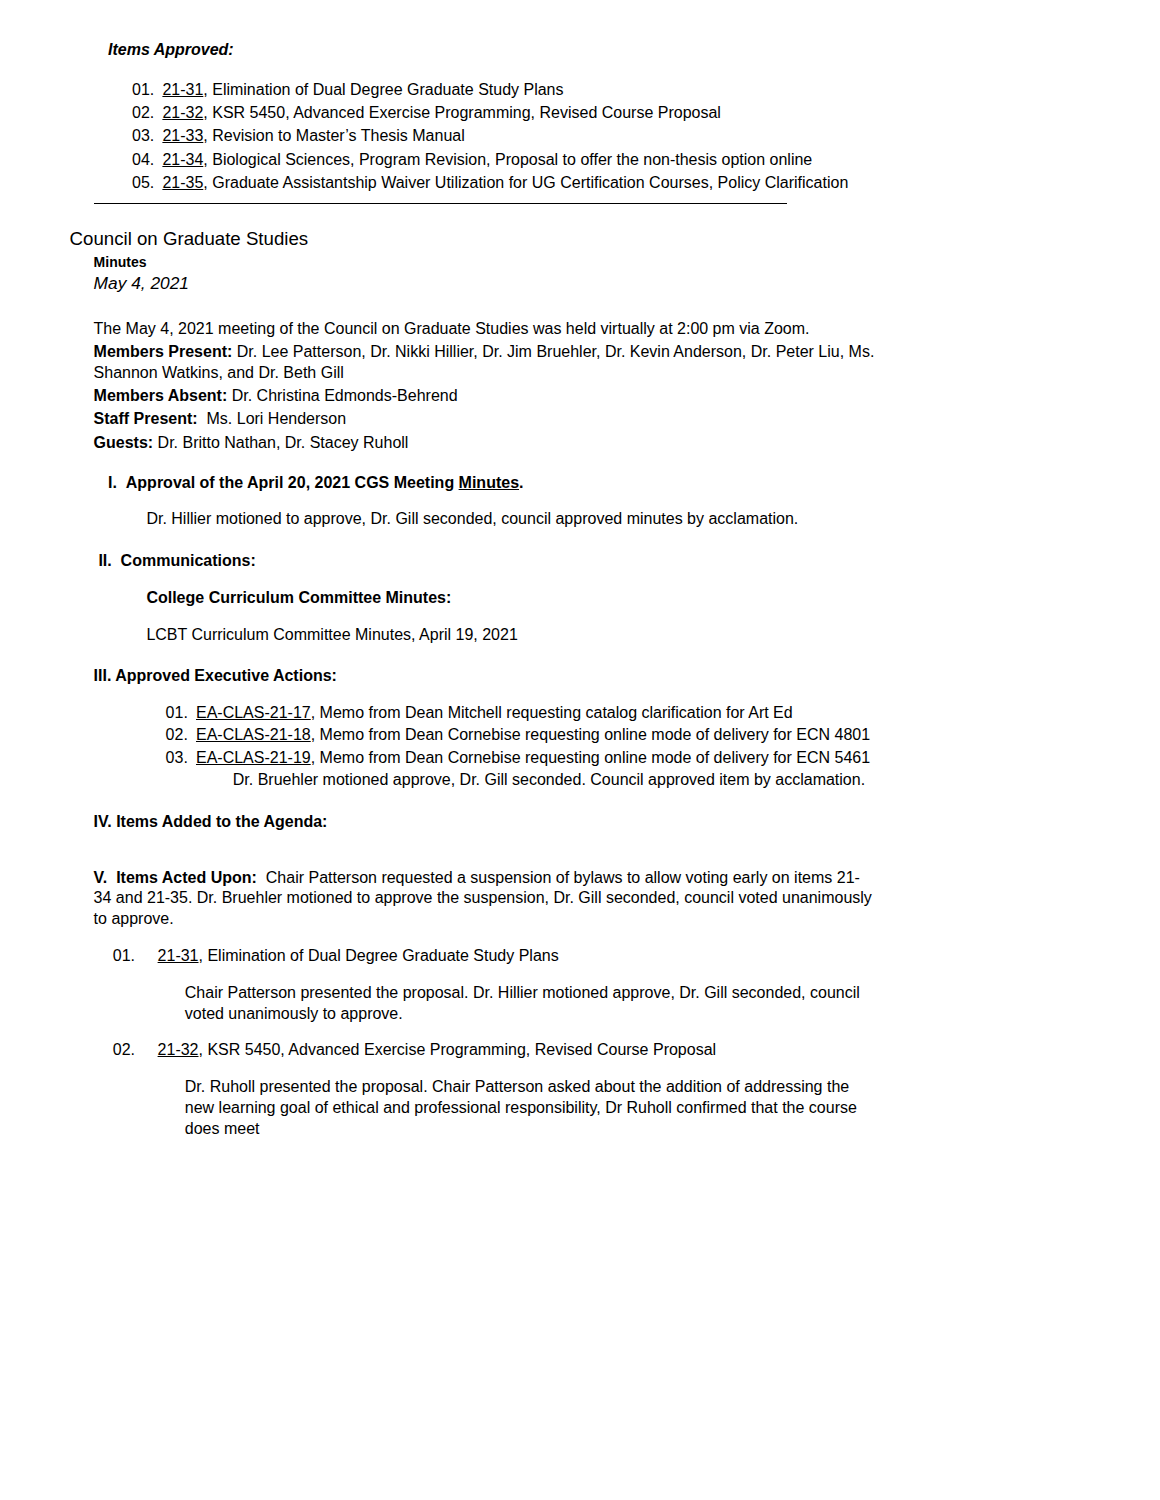Items Approved:
01. 21-31, Elimination of Dual Degree Graduate Study Plans
02. 21-32, KSR 5450, Advanced Exercise Programming, Revised Course Proposal
03. 21-33, Revision to Master’s Thesis Manual
04. 21-34, Biological Sciences, Program Revision, Proposal to offer the non-thesis option online
05. 21-35, Graduate Assistantship Waiver Utilization for UG Certification Courses, Policy Clarification
Council on Graduate Studies
Minutes
May 4, 2021
The May 4, 2021 meeting of the Council on Graduate Studies was held virtually at 2:00 pm via Zoom.
Members Present: Dr. Lee Patterson, Dr. Nikki Hillier, Dr. Jim Bruehler, Dr. Kevin Anderson, Dr. Peter Liu, Ms. Shannon Watkins, and Dr. Beth Gill
Members Absent: Dr. Christina Edmonds-Behrend
Staff Present: Ms. Lori Henderson
Guests: Dr. Britto Nathan, Dr. Stacey Ruholl
I. Approval of the April 20, 2021 CGS Meeting Minutes.
Dr. Hillier motioned to approve, Dr. Gill seconded, council approved minutes by acclamation.
II. Communications:
College Curriculum Committee Minutes:
LCBT Curriculum Committee Minutes, April 19, 2021
III. Approved Executive Actions:
01. EA-CLAS-21-17, Memo from Dean Mitchell requesting catalog clarification for Art Ed
02. EA-CLAS-21-18, Memo from Dean Cornebise requesting online mode of delivery for ECN 4801
03. EA-CLAS-21-19, Memo from Dean Cornebise requesting online mode of delivery for ECN 5461
Dr. Bruehler motioned approve, Dr. Gill seconded. Council approved item by acclamation.
IV. Items Added to the Agenda:
V. Items Acted Upon: Chair Patterson requested a suspension of bylaws to allow voting early on items 21-34 and 21-35. Dr. Bruehler motioned to approve the suspension, Dr. Gill seconded, council voted unanimously to approve.
01. 21-31, Elimination of Dual Degree Graduate Study Plans
Chair Patterson presented the proposal. Dr. Hillier motioned approve, Dr. Gill seconded, council voted unanimously to approve.
02. 21-32, KSR 5450, Advanced Exercise Programming, Revised Course Proposal
Dr. Ruholl presented the proposal. Chair Patterson asked about the addition of addressing the new learning goal of ethical and professional responsibility, Dr Ruholl confirmed that the course does meet